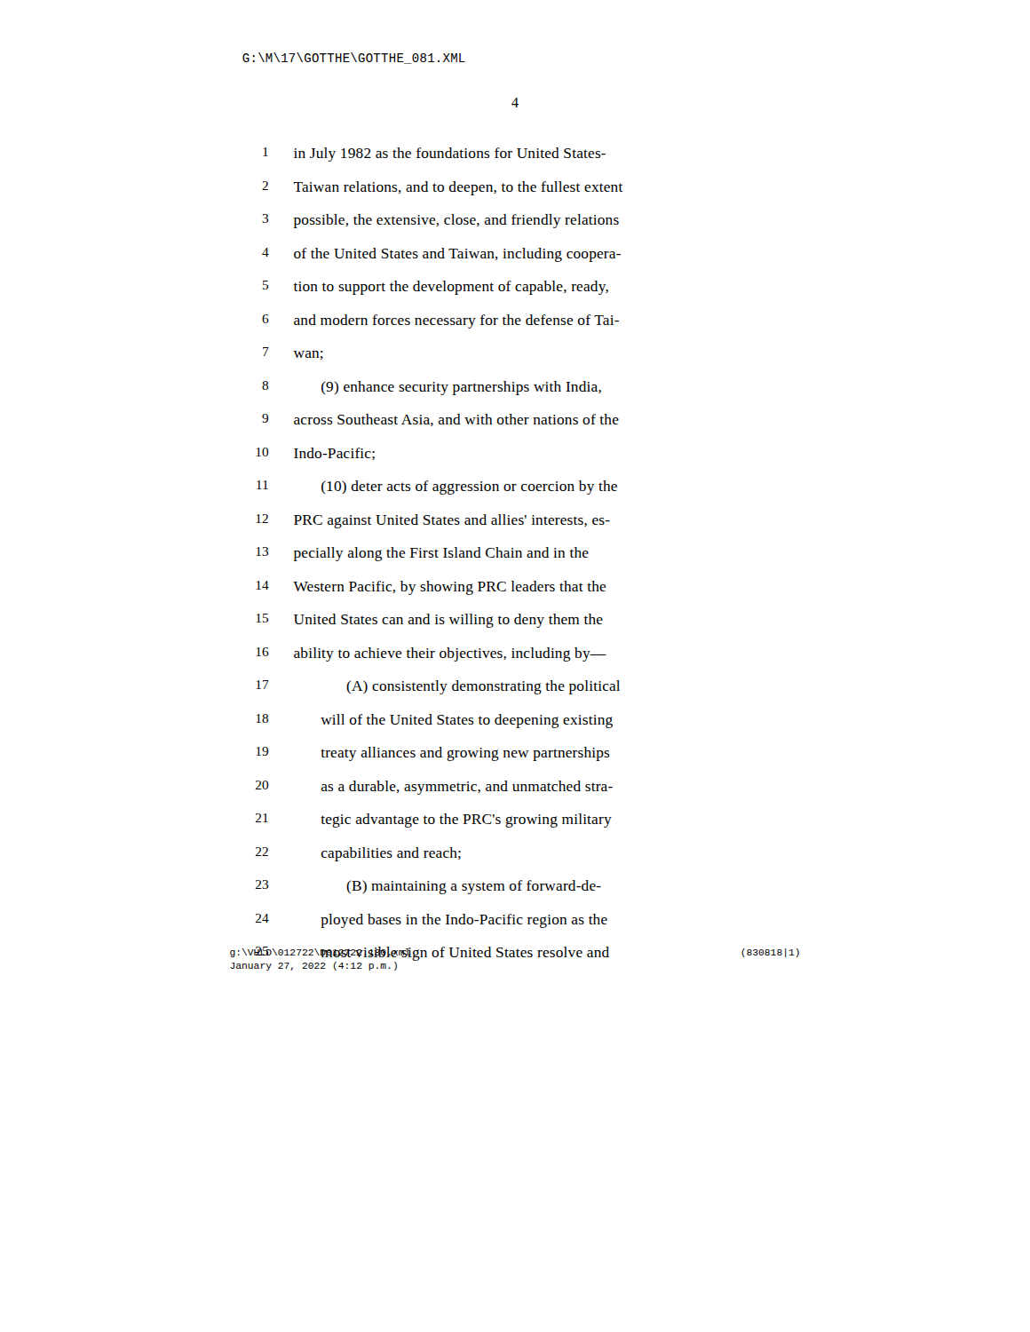G:\M\17\GOTTHE\GOTTHE_081.XML
4
| 1 | in July 1982 as the foundations for United States- |
| 2 | Taiwan relations, and to deepen, to the fullest extent |
| 3 | possible, the extensive, close, and friendly relations |
| 4 | of the United States and Taiwan, including coopera- |
| 5 | tion to support the development of capable, ready, |
| 6 | and modern forces necessary for the defense of Tai- |
| 7 | wan; |
| 8 | (9) enhance security partnerships with India, |
| 9 | across Southeast Asia, and with other nations of the |
| 10 | Indo-Pacific; |
| 11 | (10) deter acts of aggression or coercion by the |
| 12 | PRC against United States and allies' interests, es- |
| 13 | pecially along the First Island Chain and in the |
| 14 | Western Pacific, by showing PRC leaders that the |
| 15 | United States can and is willing to deny them the |
| 16 | ability to achieve their objectives, including by— |
| 17 | (A) consistently demonstrating the political |
| 18 | will of the United States to deepening existing |
| 19 | treaty alliances and growing new partnerships |
| 20 | as a durable, asymmetric, and unmatched stra- |
| 21 | tegic advantage to the PRC's growing military |
| 22 | capabilities and reach; |
| 23 | (B) maintaining a system of forward-de- |
| 24 | ployed bases in the Indo-Pacific region as the |
| 25 | most visible sign of United States resolve and |
(830818|1) g:\VHLD\012722\D012722.130.xml
January 27, 2022 (4:12 p.m.)